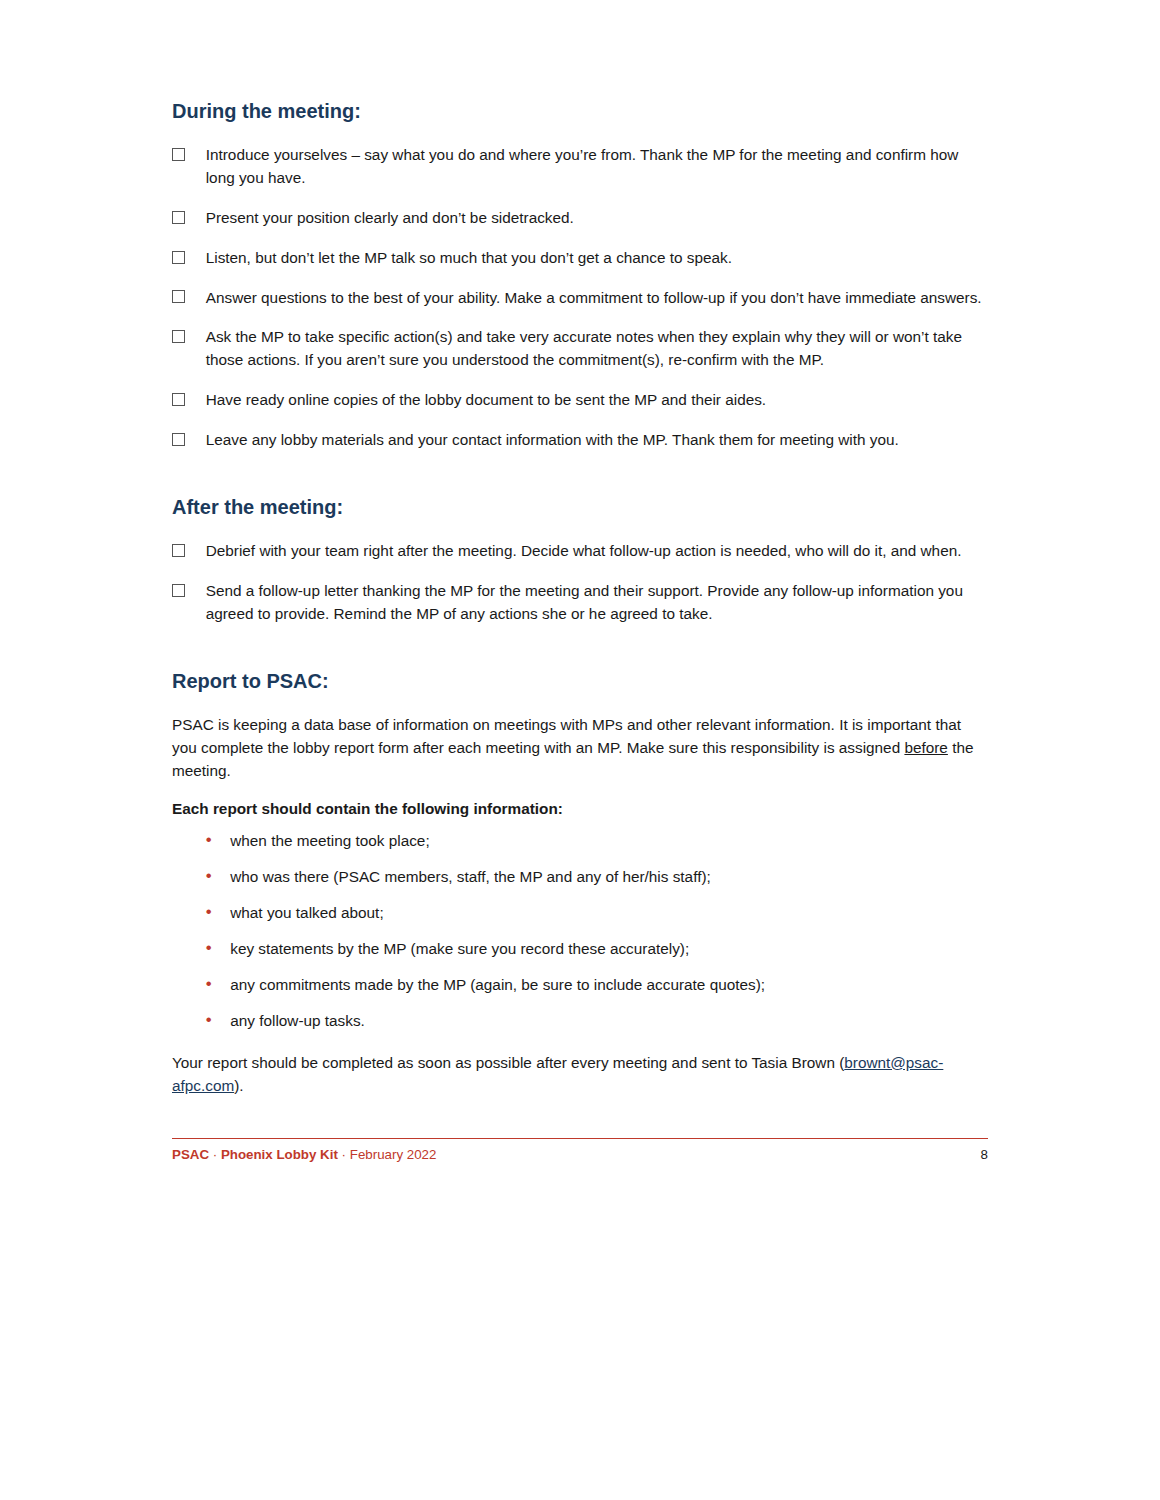During the meeting:
Introduce yourselves – say what you do and where you’re from. Thank the MP for the meeting and confirm how long you have.
Present your position clearly and don’t be sidetracked.
Listen, but don’t let the MP talk so much that you don’t get a chance to speak.
Answer questions to the best of your ability. Make a commitment to follow-up if you don’t have immediate answers.
Ask the MP to take specific action(s) and take very accurate notes when they explain why they will or won’t take those actions. If you aren’t sure you understood the commitment(s), re-confirm with the MP.
Have ready online copies of the lobby document to be sent the MP and their aides.
Leave any lobby materials and your contact information with the MP. Thank them for meeting with you.
After the meeting:
Debrief with your team right after the meeting. Decide what follow-up action is needed, who will do it, and when.
Send a follow-up letter thanking the MP for the meeting and their support. Provide any follow-up information you agreed to provide. Remind the MP of any actions she or he agreed to take.
Report to PSAC:
PSAC is keeping a data base of information on meetings with MPs and other relevant information. It is important that you complete the lobby report form after each meeting with an MP. Make sure this responsibility is assigned before the meeting.
Each report should contain the following information:
when the meeting took place;
who was there (PSAC members, staff, the MP and any of her/his staff);
what you talked about;
key statements by the MP (make sure you record these accurately);
any commitments made by the MP (again, be sure to include accurate quotes);
any follow-up tasks.
Your report should be completed as soon as possible after every meeting and sent to Tasia Brown (brownt@psac-afpc.com).
PSAC · Phoenix Lobby Kit · February 2022
8